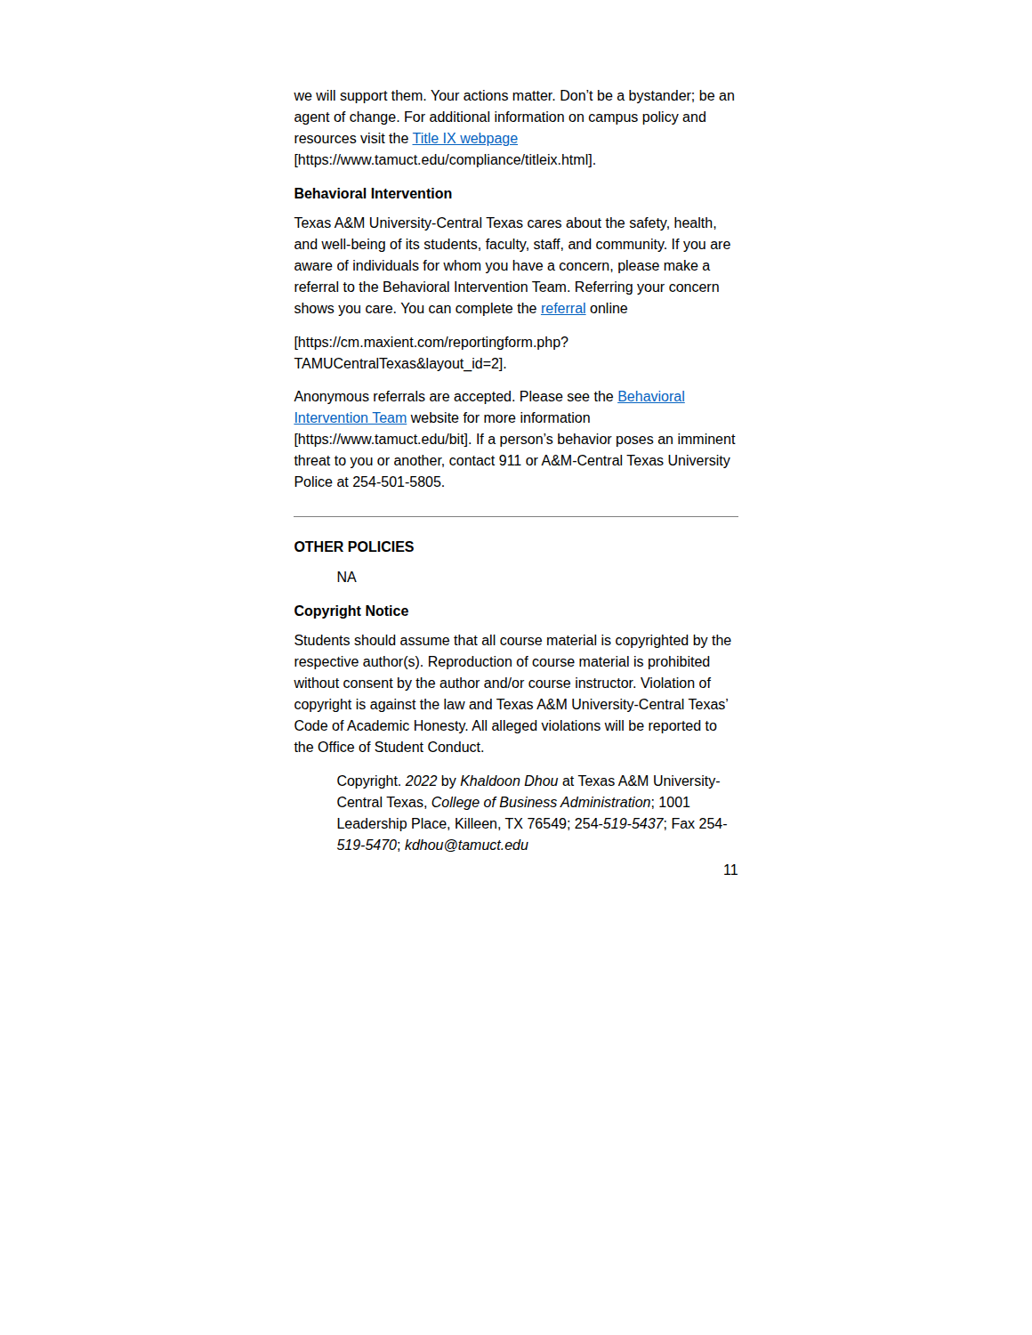we will support them. Your actions matter. Don’t be a bystander; be an agent of change. For additional information on campus policy and resources visit the Title IX webpage [https://www.tamuct.edu/compliance/titleix.html].
Behavioral Intervention
Texas A&M University-Central Texas cares about the safety, health, and well-being of its students, faculty, staff, and community. If you are aware of individuals for whom you have a concern, please make a referral to the Behavioral Intervention Team. Referring your concern shows you care. You can complete the referral online
[https://cm.maxient.com/reportingform.php?TAMUCentralTexas&layout_id=2].
Anonymous referrals are accepted. Please see the Behavioral Intervention Team website for more information [https://www.tamuct.edu/bit]. If a person’s behavior poses an imminent threat to you or another, contact 911 or A&M-Central Texas University Police at 254-501-5805.
OTHER POLICIES
NA
Copyright Notice
Students should assume that all course material is copyrighted by the respective author(s). Reproduction of course material is prohibited without consent by the author and/or course instructor. Violation of copyright is against the law and Texas A&M University-Central Texas’ Code of Academic Honesty. All alleged violations will be reported to the Office of Student Conduct.
Copyright. 2022 by Khaldoon Dhou at Texas A&M University-Central Texas, College of Business Administration; 1001 Leadership Place, Killeen, TX 76549; 254-519-5437; Fax 254-519-5470; kdhou@tamuct.edu
11